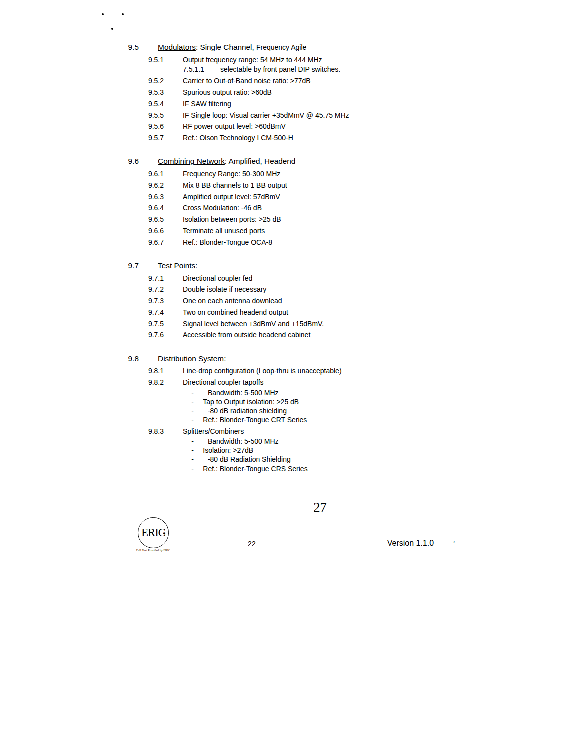9.5
Modulators: Single Channel, Frequency Agile
9.5.1 Output frequency range: 54 MHz to 444 MHz
7.5.1.1 selectable by front panel DIP switches.
9.5.2 Carrier to Out-of-Band noise ratio: >77dB
9.5.3 Spurious output ratio: >60dB
9.5.4 IF SAW filtering
9.5.5 IF Single loop: Visual carrier +35dMmV @ 45.75 MHz
9.5.6 RF power output level: >60dBmV
9.5.7 Ref.: Olson Technology LCM-500-H
9.6
Combining Network: Amplified, Headend
9.6.1 Frequency Range: 50-300 MHz
9.6.2 Mix 8 BB channels to 1 BB output
9.6.3 Amplified output level: 57dBmV
9.6.4 Cross Modulation: -46 dB
9.6.5 Isolation between ports: >25 dB
9.6.6 Terminate all unused ports
9.6.7 Ref.: Blonder-Tongue OCA-8
9.7
Test Points:
9.7.1 Directional coupler fed
9.7.2 Double isolate if necessary
9.7.3 One on each antenna downlead
9.7.4 Two on combined headend output
9.7.5 Signal level between +3dBmV and +15dBmV.
9.7.6 Accessible from outside headend cabinet
9.8
Distribution System:
9.8.1 Line-drop configuration (Loop-thru is unacceptable)
9.8.2 Directional coupler tapoffs
Bandwidth: 5-500 MHz
Tap to Output isolation: >25 dB
-80 dB radiation shielding
Ref.: Blonder-Tongue CRT Series
9.8.3 Splitters/Combiners
Bandwidth: 5-500 MHz
Isolation: >27dB
-80 dB Radiation Shielding
Ref.: Blonder-Tongue CRS Series
27
ERIC●
Full Text Provided by ERIC
22
Version 1.1.0 ‘